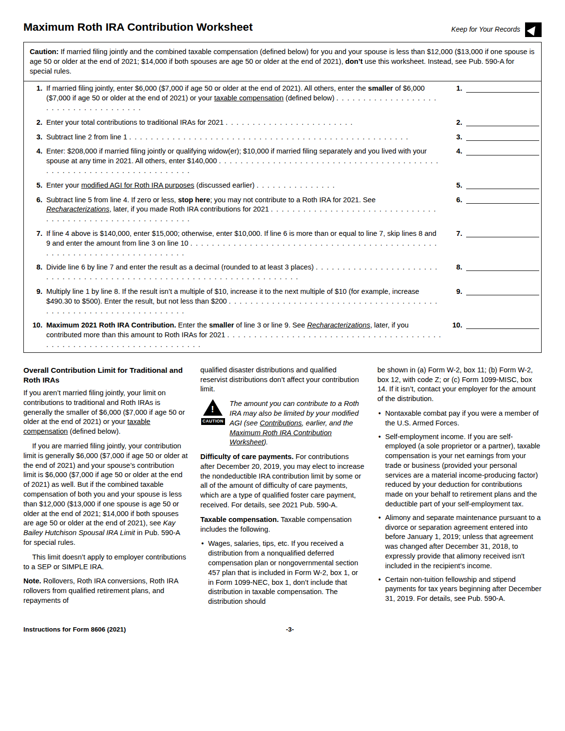Maximum Roth IRA Contribution Worksheet
Keep for Your Records
Caution: If married filing jointly and the combined taxable compensation (defined below) for you and your spouse is less than $12,000 ($13,000 if one spouse is age 50 or older at the end of 2021; $14,000 if both spouses are age 50 or older at the end of 2021), don’t use this worksheet. Instead, see Pub. 590-A for special rules.
| 1. | If married filing jointly, enter $6,000 ($7,000 if age 50 or older at the end of 2021). All others, enter the smaller of $6,000 ($7,000 if age 50 or older at the end of 2021) or your taxable compensation (defined below) . . . . . . . . . . . . . . . . . . . . . . . . . . . . . . . . . . . . . | 1. | |
| 2. | Enter your total contributions to traditional IRAs for 2021 . . . . . . . . . . . . . . . . . . . . . . . . | 2. | |
| 3. | Subtract line 2 from line 1 . . . . . . . . . . . . . . . . . . . . . . . . . . . . . . . . . . . . . . . . . . . . . . . . . . . . | 3. | |
| 4. | Enter: $208,000 if married filing jointly or qualifying widow(er); $10,000 if married filing separately and you lived with your spouse at any time in 2021. All others, enter $140,000 . . . . . . . . . . . . . . . . . . . . . . . . . . . . . . . . . . . . . . . . . . . . . . . . . . . . . . . . . . . . . . . . . . . . | 4. | |
| 5. | Enter your modified AGI for Roth IRA purposes (discussed earlier) . . . . . . . . . . . . . . . | 5. | |
| 6. | Subtract line 5 from line 4. If zero or less, stop here ; you may not contribute to a Roth IRA for 2021. See Recharacterizations , later, if you made Roth IRA contributions for 2021 . . . . . . . . . . . . . . . . . . . . . . . . . . . . . . . . . . . . . . . . . . . . . . . . . . . . . . . . . . | 6. | |
| 7. | If line 4 above is $140,000, enter $15,000; otherwise, enter $10,000. If line 6 is more than or equal to line 7, skip lines 8 and 9 and enter the amount from line 3 on line 10 . . . . . . . . . . . . . . . . . . . . . . . . . . . . . . . . . . . . . . . . . . . . . . . . . . . . . . . . . . . . . . . . . . . . . . . . | 7. | |
| 8. | Divide line 6 by line 7 and enter the result as a decimal (rounded to at least 3 places) . . . . . . . . . . . . . . . . . . . . . . . . . . . . . . . . . . . . . . . . . . . . . . . . . . . . . . . . . . . . . . . . . . . . . . | 8. | |
| 9. | Multiply line 1 by line 8. If the result isn’t a multiple of $10, increase it to the next multiple of $10 (for example, increase $490.30 to $500). Enter the result, but not less than $200 . . . . . . . . . . . . . . . . . . . . . . . . . . . . . . . . . . . . . . . . . . . . . . . . . . . . . . . . . . . . . . . . . | 9. | |
| 10. | Maximum 2021 Roth IRA Contribution. Enter the smaller of line 3 or line 9. See Recharacterizations , later, if you contributed more than this amount to Roth IRAs for 2021 . . . . . . . . . . . . . . . . . . . . . . . . . . . . . . . . . . . . . . . . . . . . . . . . . . . . . . . . . . . . . . . . . . . . . | 10. | |
Overall Contribution Limit for Traditional and Roth IRAs
If you aren’t married filing jointly, your limit on contributions to traditional and Roth IRAs is generally the smaller of $6,000 ($7,000 if age 50 or older at the end of 2021) or your taxable compensation (defined below).
If you are married filing jointly, your contribution limit is generally $6,000 ($7,000 if age 50 or older at the end of 2021) and your spouse’s contribution limit is $6,000 ($7,000 if age 50 or older at the end of 2021) as well. But if the combined taxable compensation of both you and your spouse is less than $12,000 ($13,000 if one spouse is age 50 or older at the end of 2021; $14,000 if both spouses are age 50 or older at the end of 2021), see Kay Bailey Hutchison Spousal IRA Limit in Pub. 590-A for special rules.
This limit doesn’t apply to employer contributions to a SEP or SIMPLE IRA.
Note. Rollovers, Roth IRA conversions, Roth IRA rollovers from qualified retirement plans, and repayments of
qualified disaster distributions and qualified reservist distributions don’t affect your contribution limit.
CAUTION
The amount you can contribute to a Roth IRA may also be limited by your modified AGI (see Contributions, earlier, and the Maximum Roth IRA Contribution Worksheet).
Difficulty of care payments. For contributions after December 20, 2019, you may elect to increase the nondeductible IRA contribution limit by some or all of the amount of difficulty of care payments, which are a type of qualified foster care payment, received. For details, see 2021 Pub. 590-A.
Taxable compensation. Taxable compensation includes the following.
Wages, salaries, tips, etc. If you received a distribution from a nonqualified deferred compensation plan or nongovernmental section 457 plan that is included in Form W-2, box 1, or in Form 1099-NEC, box 1, don’t include that distribution in taxable compensation. The distribution should
be shown in (a) Form W-2, box 11; (b) Form W-2, box 12, with code Z; or (c) Form 1099-MISC, box 14. If it isn’t, contact your employer for the amount of the distribution.
Nontaxable combat pay if you were a member of the U.S. Armed Forces.
Self-employment income. If you are self-employed (a sole proprietor or a partner), taxable compensation is your net earnings from your trade or business (provided your personal services are a material income-producing factor) reduced by your deduction for contributions made on your behalf to retirement plans and the deductible part of your self-employment tax.
Alimony and separate maintenance pursuant to a divorce or separation agreement entered into before January 1, 2019; unless that agreement was changed after December 31, 2018, to expressly provide that alimony received isn't included in the recipient's income.
Certain non-tuition fellowship and stipend payments for tax years beginning after December 31, 2019. For details, see Pub. 590-A.
Instructions for Form 8606 (2021)
-3-